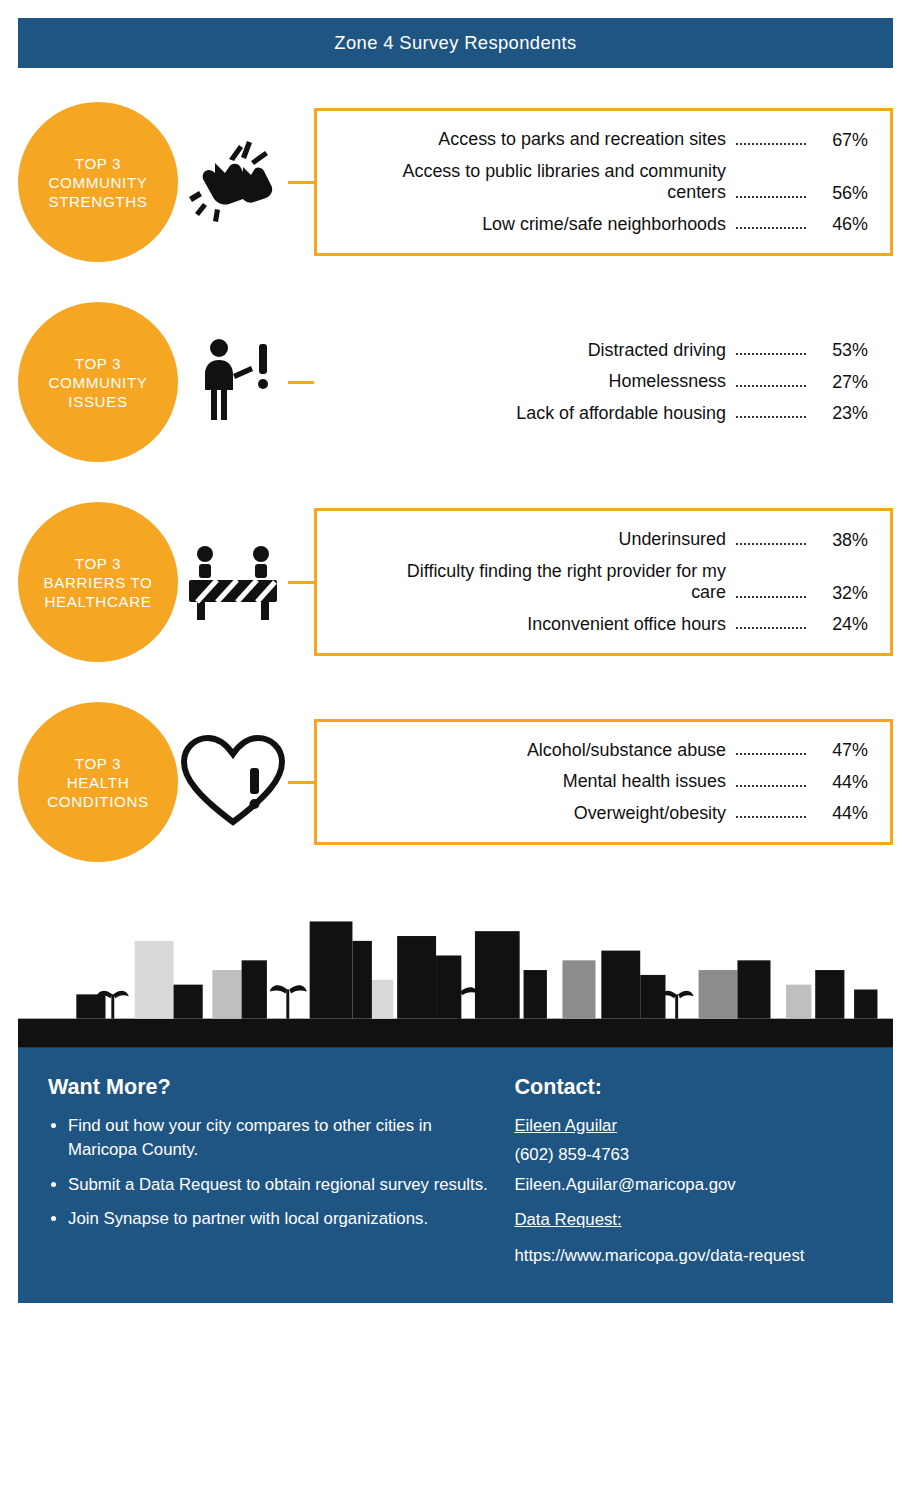Zone 4 Survey Respondents
Top 3
Community
Strengths
Access to parks and recreation sites 67%
Access to public libraries and community centers 56%
Low crime/safe neighborhoods 46%
Top 3
Community
Issues
Distracted driving 53%
Homelessness 27%
Lack of affordable housing 23%
Top 3
Barriers to
Healthcare
Underinsured 38%
Difficulty finding the right provider for my care 32%
Inconvenient office hours 24%
Top 3
Health
Conditions
Alcohol/substance abuse 47%
Mental health issues 44%
Overweight/obesity 44%
Want More?
Find out how your city compares to other cities in Maricopa County.
Submit a Data Request to obtain regional survey results.
Join Synapse to partner with local organizations.
Contact:
Eileen Aguilar
(602) 859-4763
Eileen.Aguilar@maricopa.gov
Data Request:
https://www.maricopa.gov/data-request